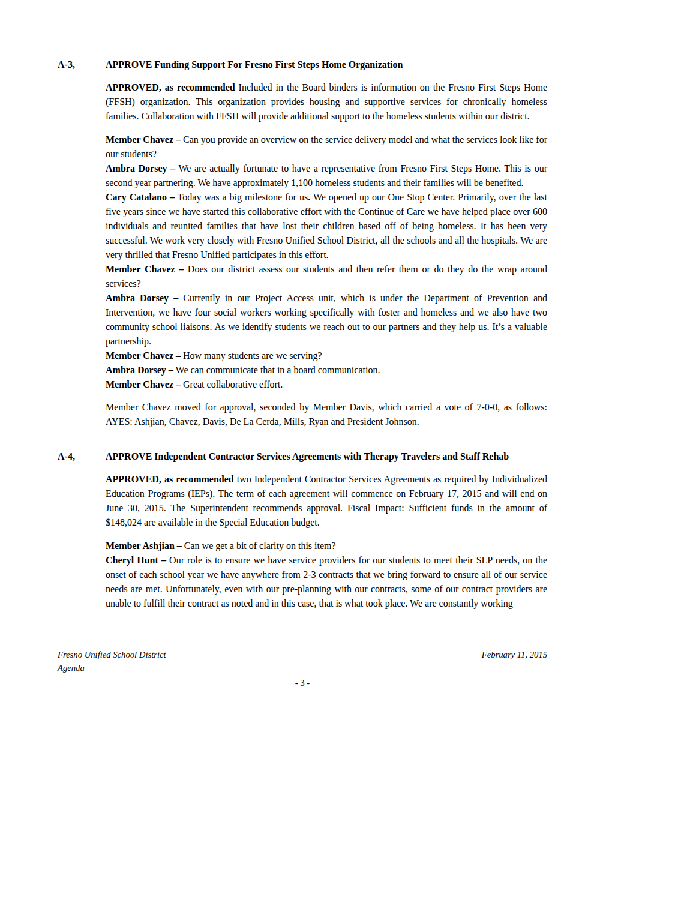A-3,
APPROVE Funding Support For Fresno First Steps Home Organization
APPROVED, as recommended Included in the Board binders is information on the Fresno First Steps Home (FFSH) organization. This organization provides housing and supportive services for chronically homeless families. Collaboration with FFSH will provide additional support to the homeless students within our district.
Member Chavez – Can you provide an overview on the service delivery model and what the services look like for our students?
Ambra Dorsey – We are actually fortunate to have a representative from Fresno First Steps Home. This is our second year partnering. We have approximately 1,100 homeless students and their families will be benefited.
Cary Catalano – Today was a big milestone for us. We opened up our One Stop Center. Primarily, over the last five years since we have started this collaborative effort with the Continue of Care we have helped place over 600 individuals and reunited families that have lost their children based off of being homeless. It has been very successful. We work very closely with Fresno Unified School District, all the schools and all the hospitals. We are very thrilled that Fresno Unified participates in this effort.
Member Chavez – Does our district assess our students and then refer them or do they do the wrap around services?
Ambra Dorsey – Currently in our Project Access unit, which is under the Department of Prevention and Intervention, we have four social workers working specifically with foster and homeless and we also have two community school liaisons. As we identify students we reach out to our partners and they help us. It’s a valuable partnership.
Member Chavez – How many students are we serving?
Ambra Dorsey – We can communicate that in a board communication.
Member Chavez – Great collaborative effort.
Member Chavez moved for approval, seconded by Member Davis, which carried a vote of 7-0-0, as follows: AYES: Ashjian, Chavez, Davis, De La Cerda, Mills, Ryan and President Johnson.
A-4,
APPROVE Independent Contractor Services Agreements with Therapy Travelers and Staff Rehab
APPROVED, as recommended two Independent Contractor Services Agreements as required by Individualized Education Programs (IEPs). The term of each agreement will commence on February 17, 2015 and will end on June 30, 2015. The Superintendent recommends approval. Fiscal Impact: Sufficient funds in the amount of $148,024 are available in the Special Education budget.
Member Ashjian – Can we get a bit of clarity on this item?
Cheryl Hunt – Our role is to ensure we have service providers for our students to meet their SLP needs, on the onset of each school year we have anywhere from 2-3 contracts that we bring forward to ensure all of our service needs are met. Unfortunately, even with our pre-planning with our contracts, some of our contract providers are unable to fulfill their contract as noted and in this case, that is what took place. We are constantly working
Fresno Unified School District
February 11, 2015
Agenda
- 3 -